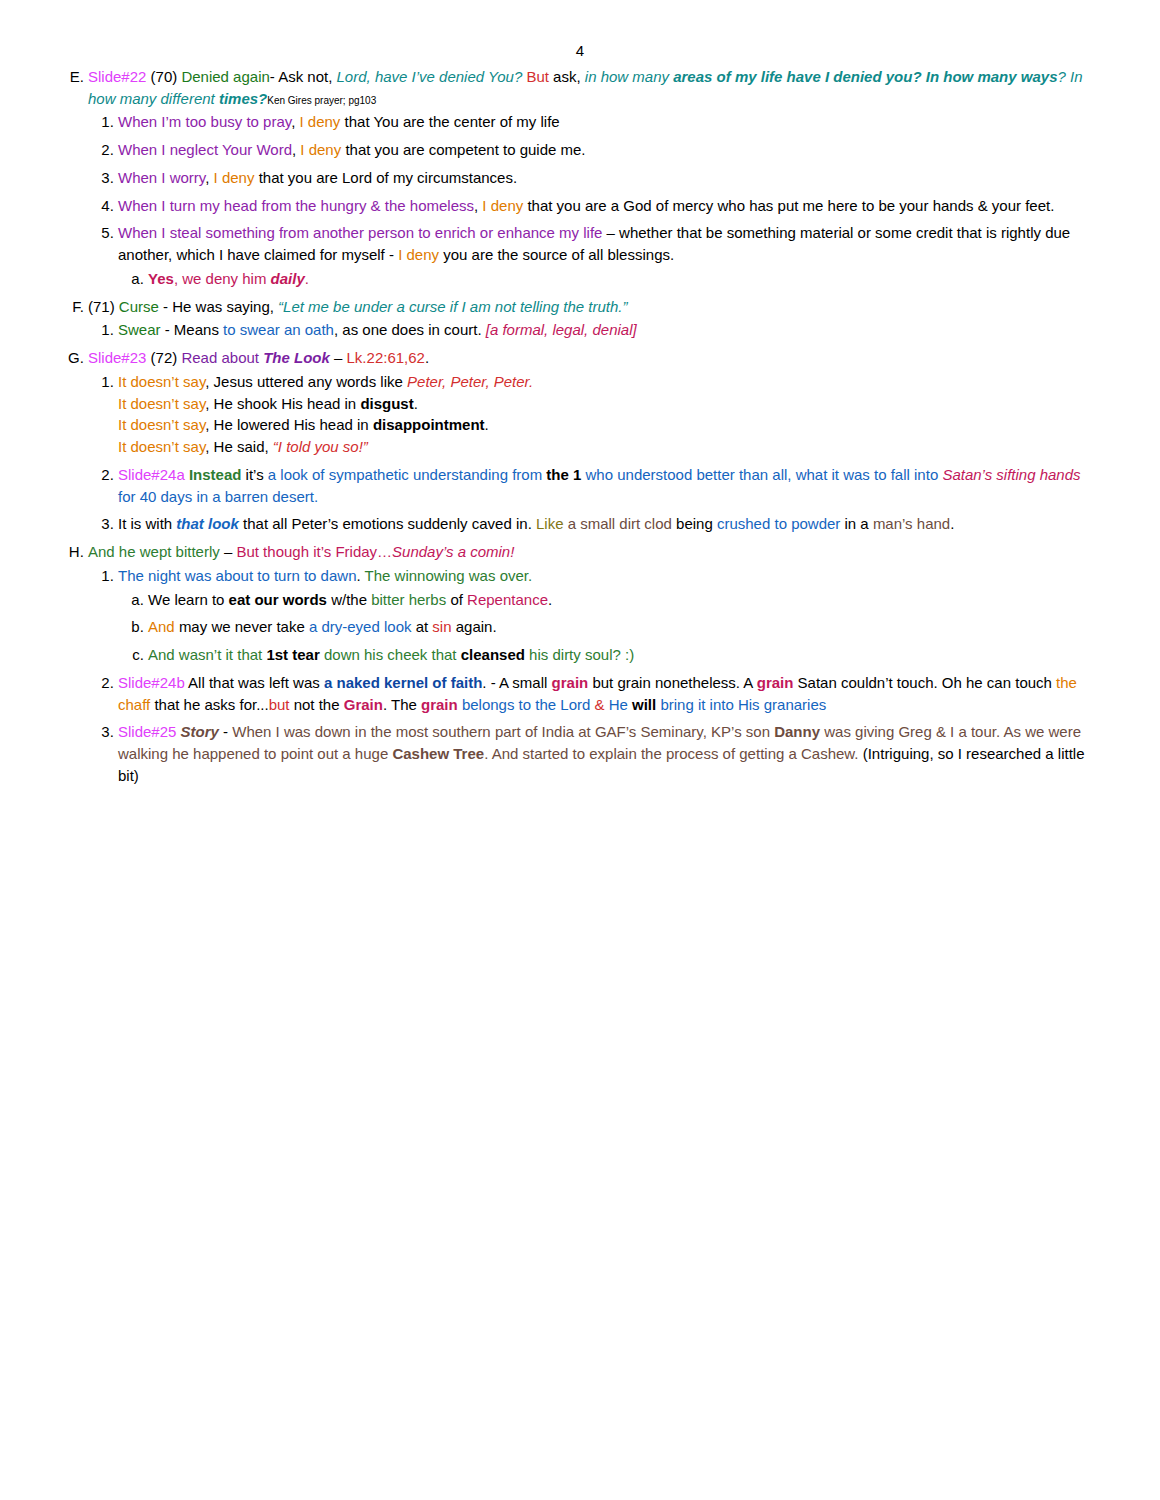4
Slide#22 (70) Denied again- Ask not, Lord, have I’ve denied You? But ask, in how many areas of my life have I denied you? In how many ways? In how many different times?Ken Gires prayer; pg103
When I’m too busy to pray, I deny that You are the center of my life
When I neglect Your Word, I deny that you are competent to guide me.
When I worry, I deny that you are Lord of my circumstances.
When I turn my head from the hungry & the homeless, I deny that you are a God of mercy who has put me here to be your hands & your feet.
When I steal something from another person to enrich or enhance my life – whether that be something material or some credit that is rightly due another, which I have claimed for myself - I deny you are the source of all blessings.
Yes, we deny him daily.
(71) Curse - He was saying, “Let me be under a curse if I am not telling the truth.”
Swear - Means to swear an oath, as one does in court. [a formal, legal, denial]
Slide#23 (72) Read about The Look – Lk.22:61,62.
It doesn’t say, Jesus uttered any words like Peter, Peter, Peter.
It doesn’t say, He shook His head in disgust.
It doesn’t say, He lowered His head in disappointment.
It doesn’t say, He said, “I told you so!”
Slide#24a Instead it’s a look of sympathetic understanding from the 1 who understood better than all, what it was to fall into Satan’s sifting hands for 40 days in a barren desert.
It is with that look that all Peter’s emotions suddenly caved in. Like a small dirt clod being crushed to powder in a man’s hand.
And he wept bitterly – But though it’s Friday…Sunday’s a comin!
The night was about to turn to dawn. The winnowing was over.
We learn to eat our words w/the bitter herbs of Repentance.
And may we never take a dry-eyed look at sin again.
And wasn’t it that 1st tear down his cheek that cleansed his dirty soul? :)
Slide#24b All that was left was a naked kernel of faith. - A small grain but grain nonetheless. A grain Satan couldn’t touch. Oh he can touch the chaff that he asks for... but not the Grain. The grain belongs to the Lord & He will bring it into His granaries
Slide#25 Story - When I was down in the most southern part of India at GAF’s Seminary, KP’s son Danny was giving Greg & I a tour. As we were walking he happened to point out a huge Cashew Tree. And started to explain the process of getting a Cashew. (Intriguing, so I researched a little bit)